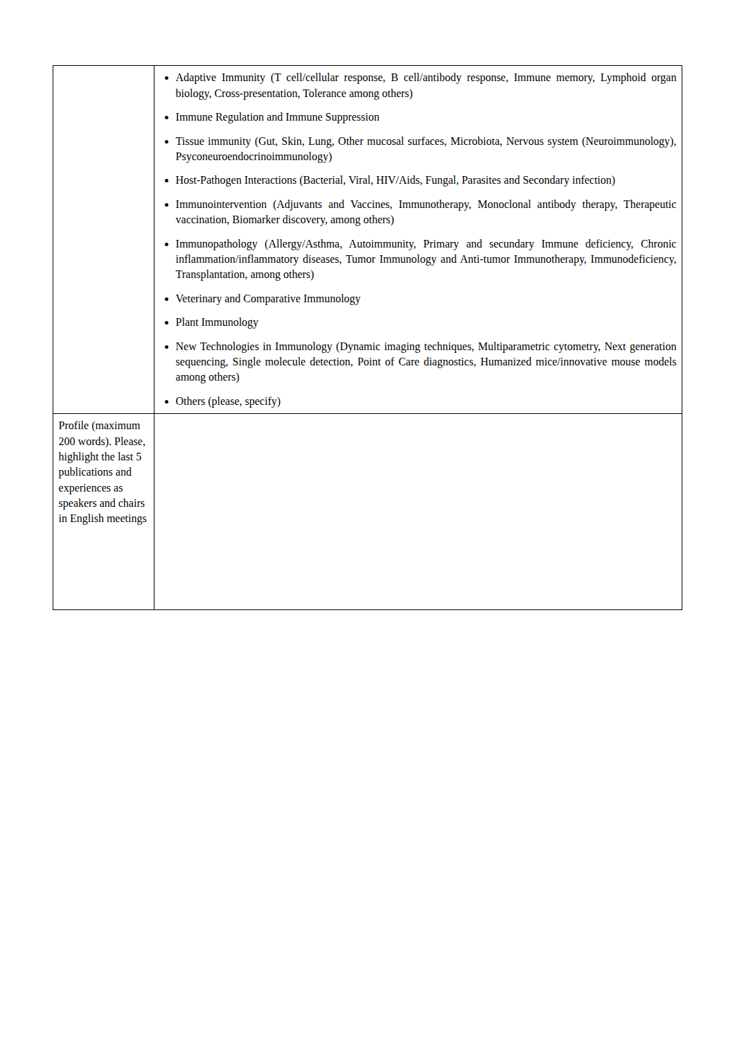| | Adaptive Immunity (T cell/cellular response, B cell/antibody response, Immune memory, Lymphoid organ biology, Cross-presentation, Tolerance among others) Immune Regulation and Immune Suppression Tissue immunity (Gut, Skin, Lung, Other mucosal surfaces, Microbiota, Nervous system (Neuroimmunology), Psyconeuroendocrinoimmunology) Host-Pathogen Interactions (Bacterial, Viral, HIV/Aids, Fungal, Parasites and Secondary infection) Immunointervention (Adjuvants and Vaccines, Immunotherapy, Monoclonal antibody therapy, Therapeutic vaccination, Biomarker discovery, among others) Immunopathology (Allergy/Asthma, Autoimmunity, Primary and secundary Immune deficiency, Chronic inflammation/inflammatory diseases, Tumor Immunology and Anti-tumor Immunotherapy, Immunodeficiency, Transplantation, among others) Veterinary and Comparative Immunology Plant Immunology New Technologies in Immunology (Dynamic imaging techniques, Multiparametric cytometry, Next generation sequencing, Single molecule detection, Point of Care diagnostics, Humanized mice/innovative mouse models among others) Others (please, specify) |
| Profile (maximum 200 words). Please, highlight the last 5 publications and experiences as speakers and chairs in English meetings | |